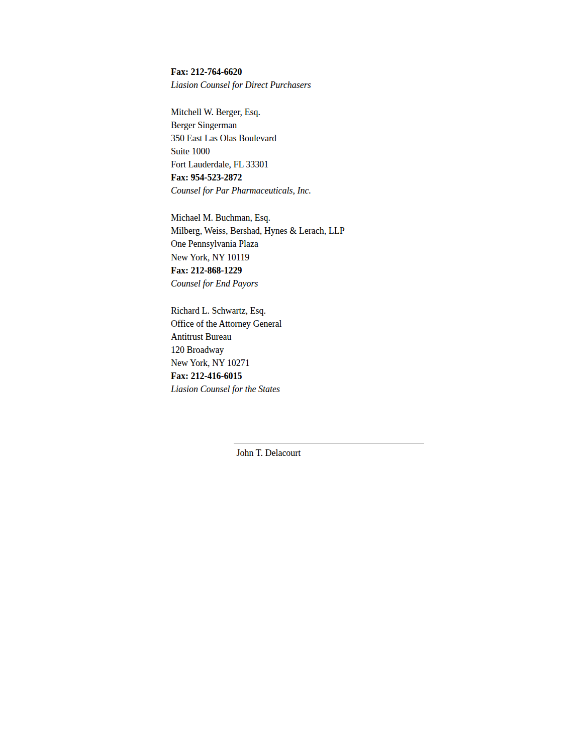Fax: 212-764-6620
Liasion Counsel for Direct Purchasers
Mitchell W. Berger, Esq.
Berger Singerman
350 East Las Olas Boulevard
Suite 1000
Fort Lauderdale, FL 33301
Fax: 954-523-2872
Counsel for Par Pharmaceuticals, Inc.
Michael M. Buchman, Esq.
Milberg, Weiss, Bershad, Hynes & Lerach, LLP
One Pennsylvania Plaza
New York, NY 10119
Fax: 212-868-1229
Counsel for End Payors
Richard L. Schwartz, Esq.
Office of the Attorney General
Antitrust Bureau
120 Broadway
New York, NY 10271
Fax: 212-416-6015
Liasion Counsel for the States
John T. Delacourt